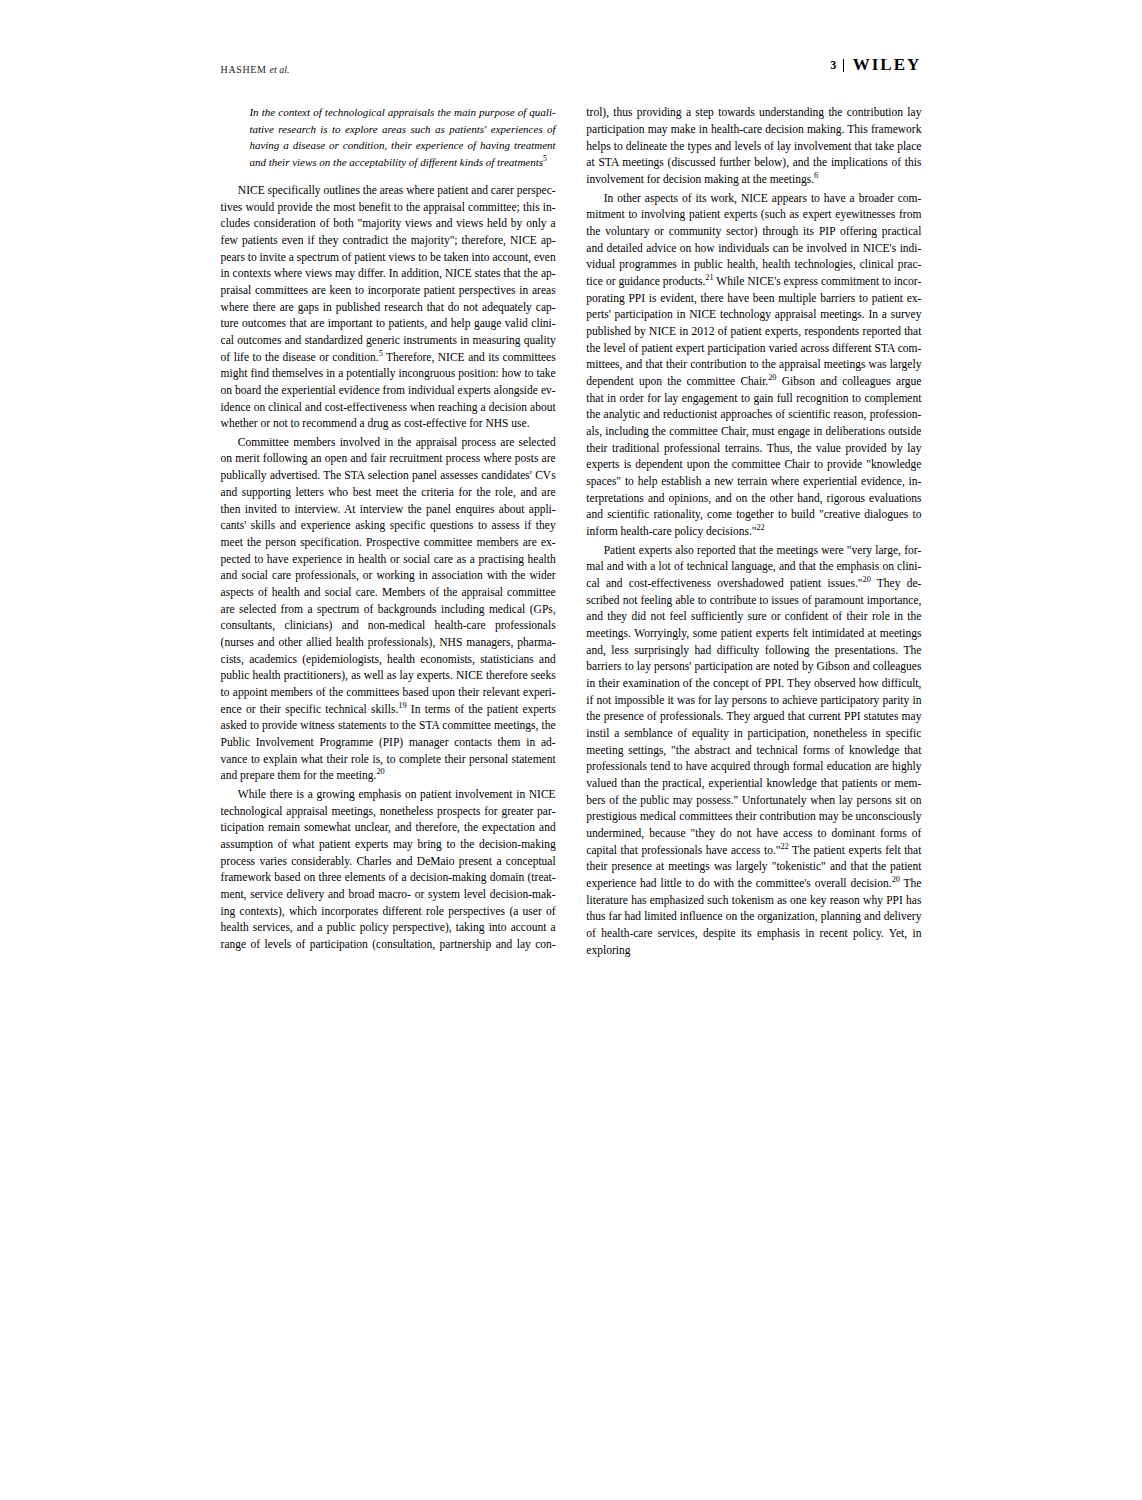HASHEM et al.
3 WILEY
In the context of technological appraisals the main purpose of qualitative research is to explore areas such as patients' experiences of having a disease or condition, their experience of having treatment and their views on the acceptability of different kinds of treatments5
NICE specifically outlines the areas where patient and carer perspectives would provide the most benefit to the appraisal committee; this includes consideration of both "majority views and views held by only a few patients even if they contradict the majority"; therefore, NICE appears to invite a spectrum of patient views to be taken into account, even in contexts where views may differ. In addition, NICE states that the appraisal committees are keen to incorporate patient perspectives in areas where there are gaps in published research that do not adequately capture outcomes that are important to patients, and help gauge valid clinical outcomes and standardized generic instruments in measuring quality of life to the disease or condition.5 Therefore, NICE and its committees might find themselves in a potentially incongruous position: how to take on board the experiential evidence from individual experts alongside evidence on clinical and cost-effectiveness when reaching a decision about whether or not to recommend a drug as cost-effective for NHS use.
Committee members involved in the appraisal process are selected on merit following an open and fair recruitment process where posts are publically advertised. The STA selection panel assesses candidates' CVs and supporting letters who best meet the criteria for the role, and are then invited to interview. At interview the panel enquires about applicants' skills and experience asking specific questions to assess if they meet the person specification. Prospective committee members are expected to have experience in health or social care as a practising health and social care professionals, or working in association with the wider aspects of health and social care. Members of the appraisal committee are selected from a spectrum of backgrounds including medical (GPs, consultants, clinicians) and non-medical health-care professionals (nurses and other allied health professionals), NHS managers, pharmacists, academics (epidemiologists, health economists, statisticians and public health practitioners), as well as lay experts. NICE therefore seeks to appoint members of the committees based upon their relevant experience or their specific technical skills.19 In terms of the patient experts asked to provide witness statements to the STA committee meetings, the Public Involvement Programme (PIP) manager contacts them in advance to explain what their role is, to complete their personal statement and prepare them for the meeting.20
While there is a growing emphasis on patient involvement in NICE technological appraisal meetings, nonetheless prospects for greater participation remain somewhat unclear, and therefore, the expectation and assumption of what patient experts may bring to the decision-making process varies considerably. Charles and DeMaio present a conceptual framework based on three elements of a decision-making domain (treatment, service delivery and broad macro- or system level decision-making contexts), which incorporates different role perspectives (a user of health services, and a public policy perspective), taking into account a range of levels of participation (consultation, partnership and lay control), thus providing a step towards understanding the contribution lay participation may make in health-care decision making. This framework helps to delineate the types and levels of lay involvement that take place at STA meetings (discussed further below), and the implications of this involvement for decision making at the meetings.6
In other aspects of its work, NICE appears to have a broader commitment to involving patient experts (such as expert eyewitnesses from the voluntary or community sector) through its PIP offering practical and detailed advice on how individuals can be involved in NICE's individual programmes in public health, health technologies, clinical practice or guidance products.21 While NICE's express commitment to incorporating PPI is evident, there have been multiple barriers to patient experts' participation in NICE technology appraisal meetings. In a survey published by NICE in 2012 of patient experts, respondents reported that the level of patient expert participation varied across different STA committees, and that their contribution to the appraisal meetings was largely dependent upon the committee Chair.20 Gibson and colleagues argue that in order for lay engagement to gain full recognition to complement the analytic and reductionist approaches of scientific reason, professionals, including the committee Chair, must engage in deliberations outside their traditional professional terrains. Thus, the value provided by lay experts is dependent upon the committee Chair to provide "knowledge spaces" to help establish a new terrain where experiential evidence, interpretations and opinions, and on the other hand, rigorous evaluations and scientific rationality, come together to build "creative dialogues to inform health-care policy decisions."22
Patient experts also reported that the meetings were "very large, formal and with a lot of technical language, and that the emphasis on clinical and cost-effectiveness overshadowed patient issues."20 They described not feeling able to contribute to issues of paramount importance, and they did not feel sufficiently sure or confident of their role in the meetings. Worryingly, some patient experts felt intimidated at meetings and, less surprisingly had difficulty following the presentations. The barriers to lay persons' participation are noted by Gibson and colleagues in their examination of the concept of PPI. They observed how difficult, if not impossible it was for lay persons to achieve participatory parity in the presence of professionals. They argued that current PPI statutes may instil a semblance of equality in participation, nonetheless in specific meeting settings, "the abstract and technical forms of knowledge that professionals tend to have acquired through formal education are highly valued than the practical, experiential knowledge that patients or members of the public may possess." Unfortunately when lay persons sit on prestigious medical committees their contribution may be unconsciously undermined, because "they do not have access to dominant forms of capital that professionals have access to."22 The patient experts felt that their presence at meetings was largely "tokenistic" and that the patient experience had little to do with the committee's overall decision.20 The literature has emphasized such tokenism as one key reason why PPI has thus far had limited influence on the organization, planning and delivery of health-care services, despite its emphasis in recent policy. Yet, in exploring